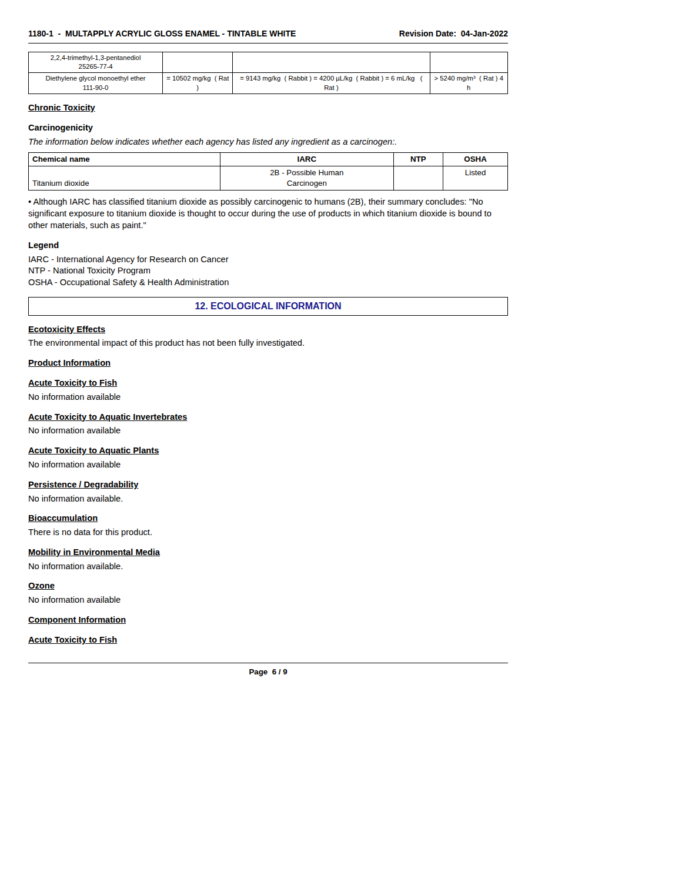1180-1 - MULTAPPLY ACRYLIC GLOSS ENAMEL - TINTABLE WHITE
Revision Date: 04-Jan-2022
| 2,2,4-trimethyl-1,3-pentanediol 25265-77-4 | | | |
| Diethylene glycol monoethyl ether 111-90-0 | = 10502 mg/kg ( Rat ) | = 9143 mg/kg ( Rabbit ) = 4200 µL/kg ( Rabbit ) = 6 mL/kg ( Rat ) | > 5240 mg/m³ ( Rat ) 4 h |
Chronic Toxicity
Carcinogenicity
The information below indicates whether each agency has listed any ingredient as a carcinogen:.
| Chemical name | IARC | NTP | OSHA |
| --- | --- | --- | --- |
| Titanium dioxide | 2B - Possible Human Carcinogen | | Listed |
• Although IARC has classified titanium dioxide as possibly carcinogenic to humans (2B), their summary concludes: "No significant exposure to titanium dioxide is thought to occur during the use of products in which titanium dioxide is bound to other materials, such as paint."
Legend
IARC - International Agency for Research on Cancer
NTP - National Toxicity Program
OSHA - Occupational Safety & Health Administration
12. ECOLOGICAL INFORMATION
Ecotoxicity Effects
The environmental impact of this product has not been fully investigated.
Product Information
Acute Toxicity to Fish
No information available
Acute Toxicity to Aquatic Invertebrates
No information available
Acute Toxicity to Aquatic Plants
No information available
Persistence / Degradability
No information available.
Bioaccumulation
There is no data for this product.
Mobility in Environmental Media
No information available.
Ozone
No information available
Component Information
Acute Toxicity to Fish
Page 6 / 9